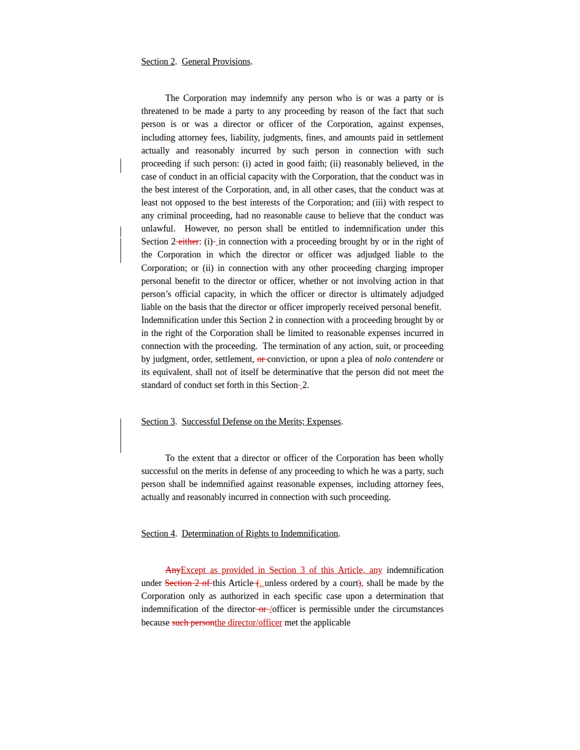Section 2. General Provisions.
The Corporation may indemnify any person who is or was a party or is threatened to be made a party to any proceeding by reason of the fact that such person is or was a director or officer of the Corporation, against expenses, including attorney fees, liability, judgments, fines, and amounts paid in settlement actually and reasonably incurred by such person in connection with such proceeding if such person: (i) acted in good faith; (ii) reasonably believed, in the case of conduct in an official capacity with the Corporation, that the conduct was in the best interest of the Corporation, and, in all other cases, that the conduct was at least not opposed to the best interests of the Corporation; and (iii) with respect to any criminal proceeding, had no reasonable cause to believe that the conduct was unlawful. However, no person shall be entitled to indemnification under this Section 2 either: (i) in connection with a proceeding brought by or in the right of the Corporation in which the director or officer was adjudged liable to the Corporation; or (ii) in connection with any other proceeding charging improper personal benefit to the director or officer, whether or not involving action in that person’s official capacity, in which the officer or director is ultimately adjudged liable on the basis that the director or officer improperly received personal benefit. Indemnification under this Section 2 in connection with a proceeding brought by or in the right of the Corporation shall be limited to reasonable expenses incurred in connection with the proceeding. The termination of any action, suit, or proceeding by judgment, order, settlement, or conviction, or upon a plea of nolo contendere or its equivalent, shall not of itself be determinative that the person did not meet the standard of conduct set forth in this Section 2.
Section 3. Successful Defense on the Merits; Expenses.
To the extent that a director or officer of the Corporation has been wholly successful on the merits in defense of any proceeding to which he was a party, such person shall be indemnified against reasonable expenses, including attorney fees, actually and reasonably incurred in connection with such proceeding.
Section 4. Determination of Rights to Indemnification.
Any Except as provided in Section 3 of this Article, any indemnification under Section 2 of this Article (, unless ordered by a court), shall be made by the Corporation only as authorized in each specific case upon a determination that indemnification of the director or /officer is permissible under the circumstances because such person the director/officer met the applicable